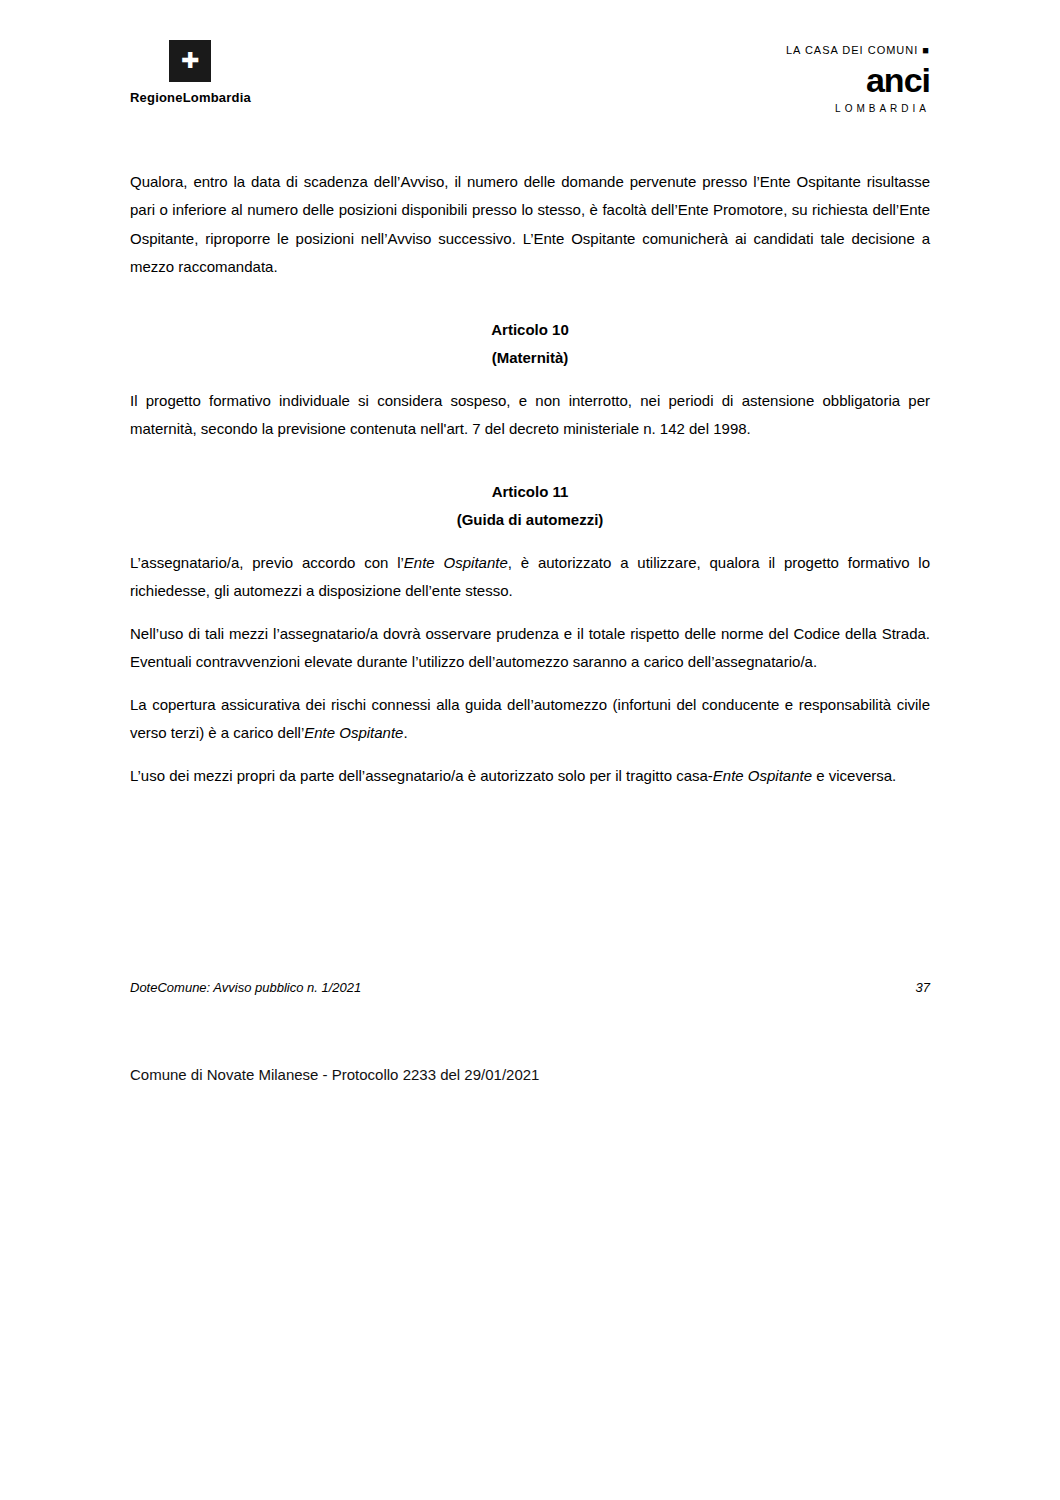✚
RegioneLombardia
LA CASA DEI COMUNI ■
anci
LOMBARDIA
Qualora, entro la data di scadenza dell’Avviso, il numero delle domande pervenute presso l’Ente Ospitante risultasse pari o inferiore al numero delle posizioni disponibili presso lo stesso, è facoltà dell’Ente Promotore, su richiesta dell’Ente Ospitante, riproporre le posizioni nell’Avviso successivo. L’Ente Ospitante comunicherà ai candidati tale decisione a mezzo raccomandata.
Articolo 10
(Maternità)
Il progetto formativo individuale si considera sospeso, e non interrotto, nei periodi di astensione obbligatoria per maternità, secondo la previsione contenuta nell'art. 7 del decreto ministeriale n. 142 del 1998.
Articolo 11
(Guida di automezzi)
L’assegnatario/a, previo accordo con l’Ente Ospitante, è autorizzato a utilizzare, qualora il progetto formativo lo richiedesse, gli automezzi a disposizione dell’ente stesso.
Nell’uso di tali mezzi l’assegnatario/a dovrà osservare prudenza e il totale rispetto delle norme del Codice della Strada. Eventuali contravvenzioni elevate durante l’utilizzo dell’automezzo saranno a carico dell’assegnatario/a.
La copertura assicurativa dei rischi connessi alla guida dell’automezzo (infortuni del conducente e responsabilità civile verso terzi) è a carico dell’Ente Ospitante.
L’uso dei mezzi propri da parte dell’assegnatario/a è autorizzato solo per il tragitto casa-Ente Ospitante e viceversa.
DoteComune: Avviso pubblico n. 1/2021 37
Comune di Novate Milanese - Protocollo 2233 del 29/01/2021